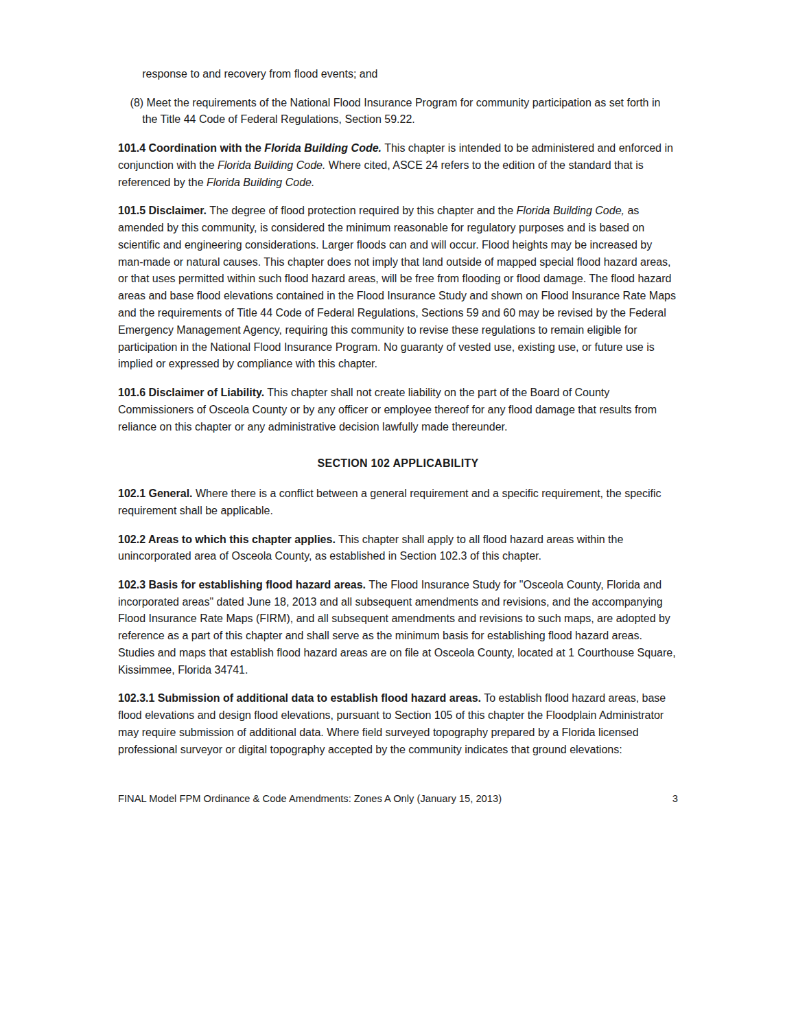response to and recovery from flood events; and
(8) Meet the requirements of the National Flood Insurance Program for community participation as set forth in the Title 44 Code of Federal Regulations, Section 59.22.
101.4 Coordination with the Florida Building Code. This chapter is intended to be administered and enforced in conjunction with the Florida Building Code. Where cited, ASCE 24 refers to the edition of the standard that is referenced by the Florida Building Code.
101.5 Disclaimer. The degree of flood protection required by this chapter and the Florida Building Code, as amended by this community, is considered the minimum reasonable for regulatory purposes and is based on scientific and engineering considerations. Larger floods can and will occur. Flood heights may be increased by man-made or natural causes. This chapter does not imply that land outside of mapped special flood hazard areas, or that uses permitted within such flood hazard areas, will be free from flooding or flood damage. The flood hazard areas and base flood elevations contained in the Flood Insurance Study and shown on Flood Insurance Rate Maps and the requirements of Title 44 Code of Federal Regulations, Sections 59 and 60 may be revised by the Federal Emergency Management Agency, requiring this community to revise these regulations to remain eligible for participation in the National Flood Insurance Program. No guaranty of vested use, existing use, or future use is implied or expressed by compliance with this chapter.
101.6 Disclaimer of Liability. This chapter shall not create liability on the part of the Board of County Commissioners of Osceola County or by any officer or employee thereof for any flood damage that results from reliance on this chapter or any administrative decision lawfully made thereunder.
SECTION 102 APPLICABILITY
102.1 General. Where there is a conflict between a general requirement and a specific requirement, the specific requirement shall be applicable.
102.2 Areas to which this chapter applies. This chapter shall apply to all flood hazard areas within the unincorporated area of Osceola County, as established in Section 102.3 of this chapter.
102.3 Basis for establishing flood hazard areas. The Flood Insurance Study for "Osceola County, Florida and incorporated areas" dated June 18, 2013 and all subsequent amendments and revisions, and the accompanying Flood Insurance Rate Maps (FIRM), and all subsequent amendments and revisions to such maps, are adopted by reference as a part of this chapter and shall serve as the minimum basis for establishing flood hazard areas. Studies and maps that establish flood hazard areas are on file at Osceola County, located at 1 Courthouse Square, Kissimmee, Florida 34741.
102.3.1 Submission of additional data to establish flood hazard areas. To establish flood hazard areas, base flood elevations and design flood elevations, pursuant to Section 105 of this chapter the Floodplain Administrator may require submission of additional data. Where field surveyed topography prepared by a Florida licensed professional surveyor or digital topography accepted by the community indicates that ground elevations:
FINAL Model FPM Ordinance & Code Amendments: Zones A Only (January 15, 2013) 3